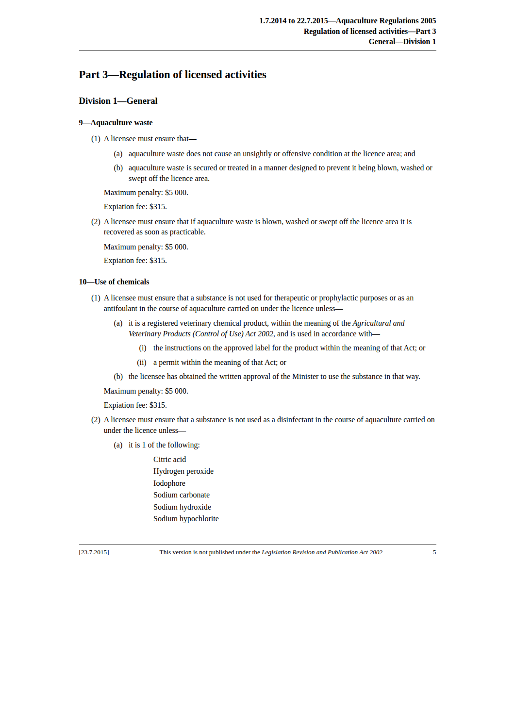1.7.2014 to 22.7.2015—Aquaculture Regulations 2005 Regulation of licensed activities—Part 3 General—Division 1
Part 3—Regulation of licensed activities
Division 1—General
9—Aquaculture waste
(1)
A licensee must ensure that—
(a)
aquaculture waste does not cause an unsightly or offensive condition at the licence area; and
(b)
aquaculture waste is secured or treated in a manner designed to prevent it being blown, washed or swept off the licence area.
Maximum penalty: $5 000.
Expiation fee: $315.
(2)
A licensee must ensure that if aquaculture waste is blown, washed or swept off the licence area it is recovered as soon as practicable.
Maximum penalty: $5 000.
Expiation fee: $315.
10—Use of chemicals
(1)
A licensee must ensure that a substance is not used for therapeutic or prophylactic purposes or as an antifoulant in the course of aquaculture carried on under the licence unless—
(a)
it is a registered veterinary chemical product, within the meaning of the Agricultural and Veterinary Products (Control of Use) Act 2002, and is used in accordance with—
(i)
the instructions on the approved label for the product within the meaning of that Act; or
(ii)
a permit within the meaning of that Act; or
(b)
the licensee has obtained the written approval of the Minister to use the substance in that way.
Maximum penalty: $5 000.
Expiation fee: $315.
(2)
A licensee must ensure that a substance is not used as a disinfectant in the course of aquaculture carried on under the licence unless—
(a)
it is 1 of the following:
Citric acid
Hydrogen peroxide
Iodophore
Sodium carbonate
Sodium hydroxide
Sodium hypochlorite
[23.7.2015]
This version is not published under the Legislation Revision and Publication Act 2002
5